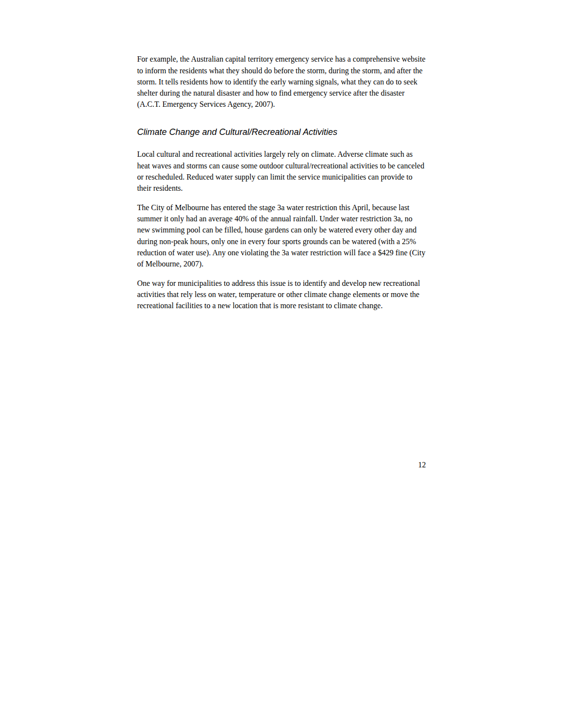For example, the Australian capital territory emergency service has a comprehensive website to inform the residents what they should do before the storm, during the storm, and after the storm. It tells residents how to identify the early warning signals, what they can do to seek shelter during the natural disaster and how to find emergency service after the disaster (A.C.T. Emergency Services Agency, 2007).
Climate Change and Cultural/Recreational Activities
Local cultural and recreational activities largely rely on climate. Adverse climate such as heat waves and storms can cause some outdoor cultural/recreational activities to be canceled or rescheduled. Reduced water supply can limit the service municipalities can provide to their residents.
The City of Melbourne has entered the stage 3a water restriction this April, because last summer it only had an average 40% of the annual rainfall. Under water restriction 3a, no new swimming pool can be filled, house gardens can only be watered every other day and during non-peak hours, only one in every four sports grounds can be watered (with a 25% reduction of water use). Any one violating the 3a water restriction will face a $429 fine (City of Melbourne, 2007).
One way for municipalities to address this issue is to identify and develop new recreational activities that rely less on water, temperature or other climate change elements or move the recreational facilities to a new location that is more resistant to climate change.
12